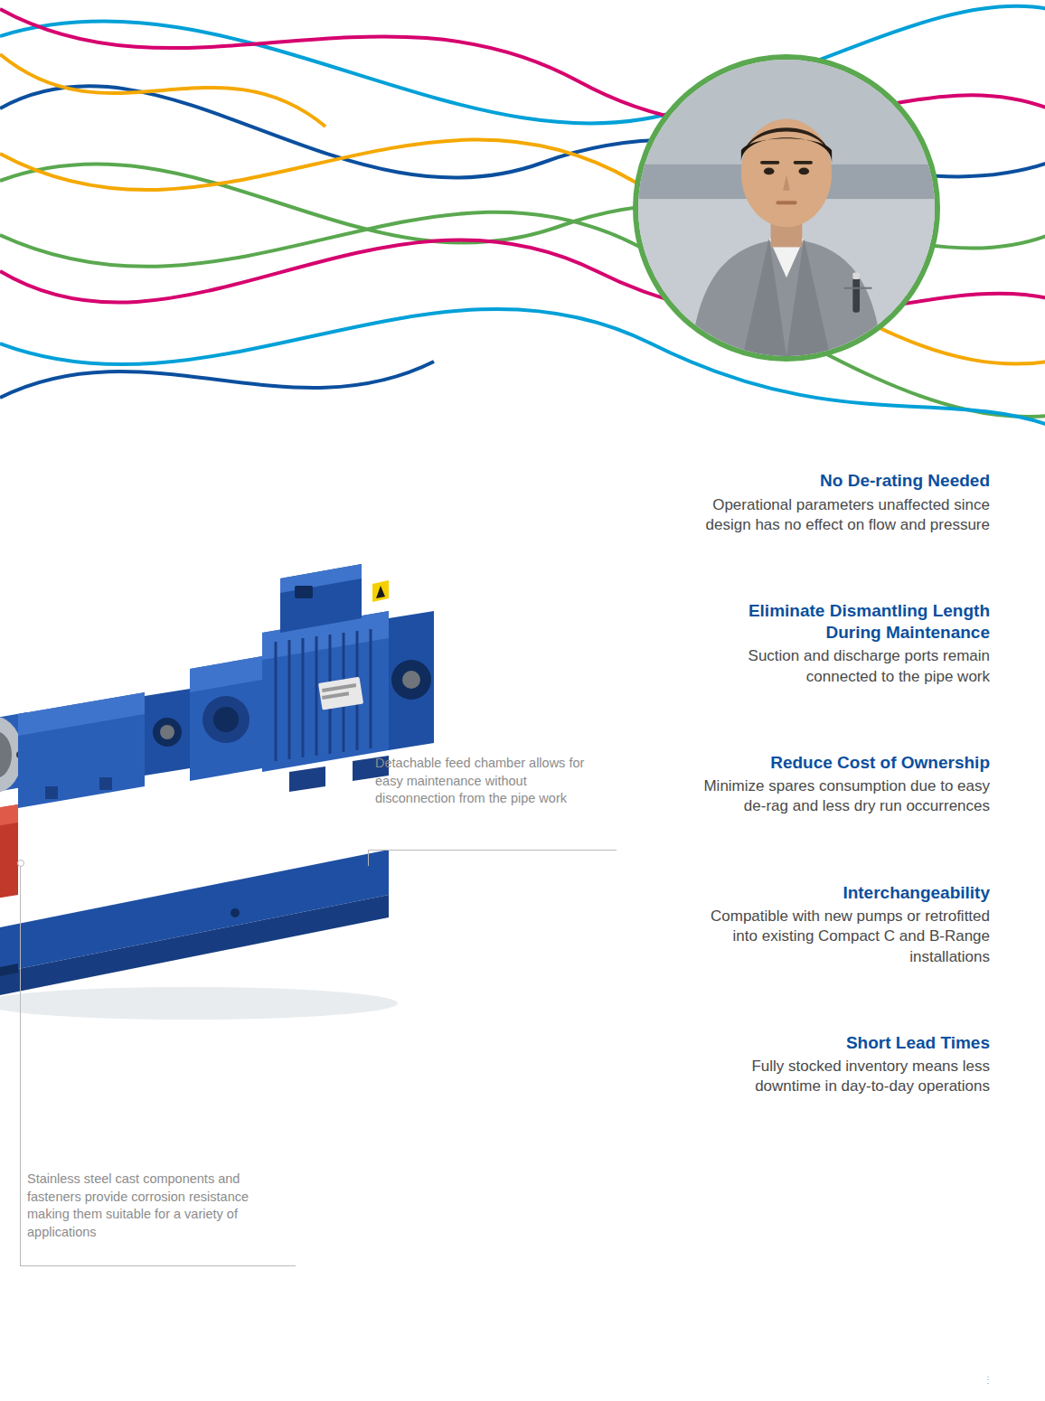Detachable feed chamber allows for easy maintenance without disconnection from the pipe work
Stainless steel cast components and fasteners provide corrosion resistance making them suitable for a variety of applications
No De-rating Needed
Operational parameters unaffected since design has no effect on flow and pressure
Eliminate Dismantling Length
During Maintenance
Suction and discharge ports remain connected to the pipe work
Reduce Cost of Ownership
Minimize spares consumption due to easy de-rag and less dry run occurrences
Interchangeability
Compatible with new pumps or retrofitted into existing Compact C and B-Range installations
Short Lead Times
Fully stocked inventory means less downtime in day-to-day operations
⋮